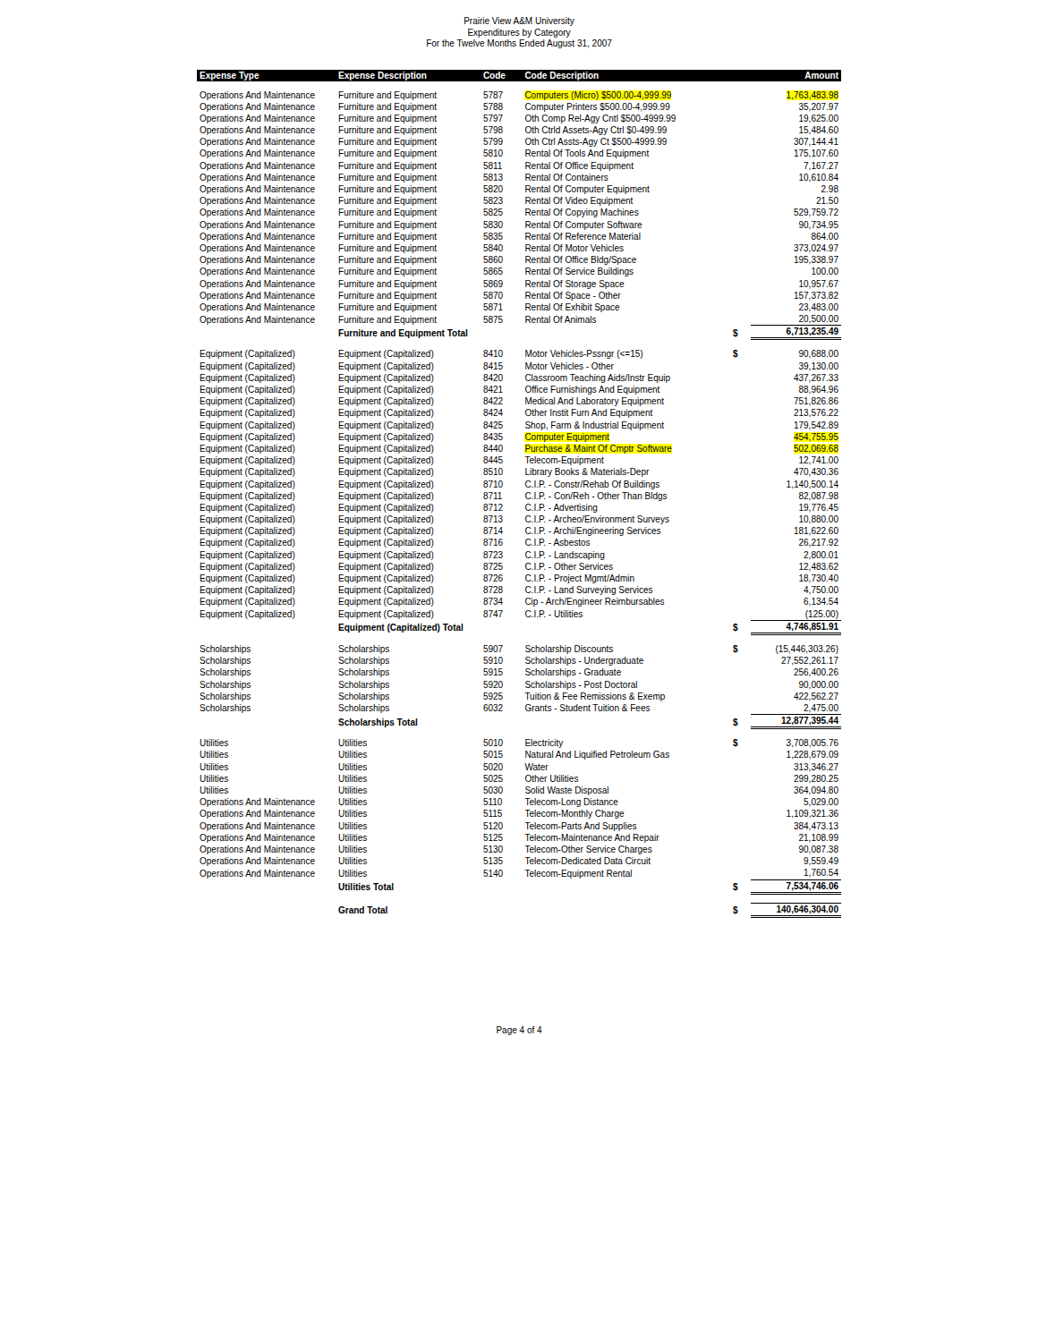Prairie View A&M University
Expenditures by Category
For the Twelve Months Ended August 31, 2007
| Expense Type | Expense Description | Code | Code Description | | Amount |
| --- | --- | --- | --- | --- | --- |
| Operations And Maintenance | Furniture and Equipment | 5787 | Computers (Micro) $500.00-4,999.99 | | 1,763,483.98 |
| Operations And Maintenance | Furniture and Equipment | 5788 | Computer Printers $500.00-4,999.99 | | 35,207.97 |
| Operations And Maintenance | Furniture and Equipment | 5797 | Oth Comp Rel-Agy Cntl $500-4999.99 | | 19,625.00 |
| Operations And Maintenance | Furniture and Equipment | 5798 | Oth Ctrld Assets-Agy Ctrl $0-499.99 | | 15,484.60 |
| Operations And Maintenance | Furniture and Equipment | 5799 | Oth Ctrl Assts-Agy Ct $500-4999.99 | | 307,144.41 |
| Operations And Maintenance | Furniture and Equipment | 5810 | Rental Of Tools And Equipment | | 175,107.60 |
| Operations And Maintenance | Furniture and Equipment | 5811 | Rental Of Office Equipment | | 7,167.27 |
| Operations And Maintenance | Furniture and Equipment | 5813 | Rental Of Containers | | 10,610.84 |
| Operations And Maintenance | Furniture and Equipment | 5820 | Rental Of Computer Equipment | | 2.98 |
| Operations And Maintenance | Furniture and Equipment | 5823 | Rental Of Video Equipment | | 21.50 |
| Operations And Maintenance | Furniture and Equipment | 5825 | Rental Of Copying Machines | | 529,759.72 |
| Operations And Maintenance | Furniture and Equipment | 5830 | Rental Of Computer Software | | 90,734.95 |
| Operations And Maintenance | Furniture and Equipment | 5835 | Rental Of Reference Material | | 864.00 |
| Operations And Maintenance | Furniture and Equipment | 5840 | Rental Of Motor Vehicles | | 373,024.97 |
| Operations And Maintenance | Furniture and Equipment | 5860 | Rental Of Office Bldg/Space | | 195,338.97 |
| Operations And Maintenance | Furniture and Equipment | 5865 | Rental Of Service Buildings | | 100.00 |
| Operations And Maintenance | Furniture and Equipment | 5869 | Rental Of Storage Space | | 10,957.67 |
| Operations And Maintenance | Furniture and Equipment | 5870 | Rental Of Space - Other | | 157,373.82 |
| Operations And Maintenance | Furniture and Equipment | 5871 | Rental Of Exhibit Space | | 23,483.00 |
| Operations And Maintenance | Furniture and Equipment | 5875 | Rental Of Animals | | 20,500.00 |
| | Furniture and Equipment Total | | | $ | 6,713,235.49 |
| Equipment (Capitalized) | Equipment (Capitalized) | 8410 | Motor Vehicles-Pssngr (<=15) | $ | 90,688.00 |
| Equipment (Capitalized) | Equipment (Capitalized) | 8415 | Motor Vehicles - Other | | 39,130.00 |
| Equipment (Capitalized) | Equipment (Capitalized) | 8420 | Classroom Teaching Aids/Instr Equip | | 437,267.33 |
| Equipment (Capitalized) | Equipment (Capitalized) | 8421 | Office Furnishings And Equipment | | 88,964.96 |
| Equipment (Capitalized) | Equipment (Capitalized) | 8422 | Medical And Laboratory Equipment | | 751,826.86 |
| Equipment (Capitalized) | Equipment (Capitalized) | 8424 | Other Instit Furn And Equipment | | 213,576.22 |
| Equipment (Capitalized) | Equipment (Capitalized) | 8425 | Shop, Farm & Industrial Equipment | | 179,542.89 |
| Equipment (Capitalized) | Equipment (Capitalized) | 8435 | Computer Equipment | | 454,755.95 |
| Equipment (Capitalized) | Equipment (Capitalized) | 8440 | Purchase & Maint Of Cmptr Software | | 502,069.68 |
| Equipment (Capitalized) | Equipment (Capitalized) | 8445 | Telecom-Equipment | | 12,741.00 |
| Equipment (Capitalized) | Equipment (Capitalized) | 8510 | Library Books & Materials-Depr | | 470,430.36 |
| Equipment (Capitalized) | Equipment (Capitalized) | 8710 | C.I.P. - Constr/Rehab Of Buildings | | 1,140,500.14 |
| Equipment (Capitalized) | Equipment (Capitalized) | 8711 | C.I.P. - Con/Reh - Other Than Bldgs | | 82,087.98 |
| Equipment (Capitalized) | Equipment (Capitalized) | 8712 | C.I.P. - Advertising | | 19,776.45 |
| Equipment (Capitalized) | Equipment (Capitalized) | 8713 | C.I.P. - Archeo/Environment Surveys | | 10,880.00 |
| Equipment (Capitalized) | Equipment (Capitalized) | 8714 | C.I.P. - Archi/Engineering Services | | 181,622.60 |
| Equipment (Capitalized) | Equipment (Capitalized) | 8716 | C.I.P. - Asbestos | | 26,217.92 |
| Equipment (Capitalized) | Equipment (Capitalized) | 8723 | C.I.P. - Landscaping | | 2,800.01 |
| Equipment (Capitalized) | Equipment (Capitalized) | 8725 | C.I.P. - Other Services | | 12,483.62 |
| Equipment (Capitalized) | Equipment (Capitalized) | 8726 | C.I.P. - Project Mgmt/Admin | | 18,730.40 |
| Equipment (Capitalized) | Equipment (Capitalized) | 8728 | C.I.P. - Land Surveying Services | | 4,750.00 |
| Equipment (Capitalized) | Equipment (Capitalized) | 8734 | Cip - Arch/Engineer Reimbursables | | 6,134.54 |
| Equipment (Capitalized) | Equipment (Capitalized) | 8747 | C.I.P. - Utilities | | (125.00) |
| | Equipment (Capitalized) Total | | | $ | 4,746,851.91 |
| Scholarships | Scholarships | 5907 | Scholarship Discounts | $ | (15,446,303.26) |
| Scholarships | Scholarships | 5910 | Scholarships - Undergraduate | | 27,552,261.17 |
| Scholarships | Scholarships | 5915 | Scholarships - Graduate | | 256,400.26 |
| Scholarships | Scholarships | 5920 | Scholarships - Post Doctoral | | 90,000.00 |
| Scholarships | Scholarships | 5925 | Tuition & Fee Remissions & Exemp | | 422,562.27 |
| Scholarships | Scholarships | 6032 | Grants - Student Tuition & Fees | | 2,475.00 |
| | Scholarships Total | | | $ | 12,877,395.44 |
| Utilities | Utilities | 5010 | Electricity | $ | 3,708,005.76 |
| Utilities | Utilities | 5015 | Natural And Liquified Petroleum Gas | | 1,228,679.09 |
| Utilities | Utilities | 5020 | Water | | 313,346.27 |
| Utilities | Utilities | 5025 | Other Utilities | | 299,280.25 |
| Utilities | Utilities | 5030 | Solid Waste Disposal | | 364,094.80 |
| Operations And Maintenance | Utilities | 5110 | Telecom-Long Distance | | 5,029.00 |
| Operations And Maintenance | Utilities | 5115 | Telecom-Monthly Charge | | 1,109,321.36 |
| Operations And Maintenance | Utilities | 5120 | Telecom-Parts And Supplies | | 384,473.13 |
| Operations And Maintenance | Utilities | 5125 | Telecom-Maintenance And Repair | | 21,108.99 |
| Operations And Maintenance | Utilities | 5130 | Telecom-Other Service Charges | | 90,087.38 |
| Operations And Maintenance | Utilities | 5135 | Telecom-Dedicated Data Circuit | | 9,559.49 |
| Operations And Maintenance | Utilities | 5140 | Telecom-Equipment Rental | | 1,760.54 |
| | Utilities Total | | | $ | 7,534,746.06 |
| | Grand Total | | | $ | 140,646,304.00 |
Page 4 of 4